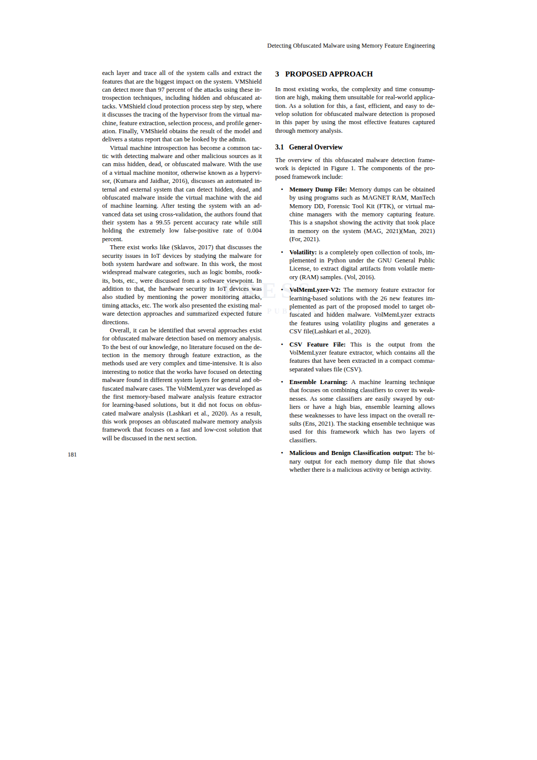PRESSTECHNOLOGY PUBLICATIONS
Detecting Obfuscated Malware using Memory Feature Engineering
each layer and trace all of the system calls and extract the features that are the biggest impact on the system. VMShield can detect more than 97 percent of the attacks using these introspection techniques, including hidden and obfuscated attacks. VMShield cloud protection process step by step, where it discusses the tracing of the hypervisor from the virtual machine, feature extraction, selection process, and profile generation. Finally, VMShield obtains the result of the model and delivers a status report that can be looked by the admin.
Virtual machine introspection has become a common tactic with detecting malware and other malicious sources as it can miss hidden, dead, or obfuscated malware. With the use of a virtual machine monitor, otherwise known as a hypervisor, (Kumara and Jaidhar, 2016), discusses an automated internal and external system that can detect hidden, dead, and obfuscated malware inside the virtual machine with the aid of machine learning. After testing the system with an advanced data set using cross-validation, the authors found that their system has a 99.55 percent accuracy rate while still holding the extremely low false-positive rate of 0.004 percent.
There exist works like (Sklavos, 2017) that discusses the security issues in IoT devices by studying the malware for both system hardware and software. In this work, the most widespread malware categories, such as logic bombs, rootkits, bots, etc., were discussed from a software viewpoint. In addition to that, the hardware security in IoT devices was also studied by mentioning the power monitoring attacks, timing attacks, etc. The work also presented the existing malware detection approaches and summarized expected future directions.
Overall, it can be identified that several approaches exist for obfuscated malware detection based on memory analysis. To the best of our knowledge, no literature focused on the detection in the memory through feature extraction, as the methods used are very complex and time-intensive. It is also interesting to notice that the works have focused on detecting malware found in different system layers for general and obfuscated malware cases. The VolMemLyzer was developed as the first memory-based malware analysis feature extractor for learning-based solutions, but it did not focus on obfuscated malware analysis (Lashkari et al., 2020). As a result, this work proposes an obfuscated malware memory analysis framework that focuses on a fast and low-cost solution that will be discussed in the next section.
3 PROPOSED APPROACH
In most existing works, the complexity and time consumption are high, making them unsuitable for real-world application. As a solution for this, a fast, efficient, and easy to develop solution for obfuscated malware detection is proposed in this paper by using the most effective features captured through memory analysis.
3.1 General Overview
The overview of this obfuscated malware detection framework is depicted in Figure 1. The components of the proposed framework include:
Memory Dump File: Memory dumps can be obtained by using programs such as MAGNET RAM, ManTech Memory DD, Forensic Tool Kit (FTK), or virtual machine managers with the memory capturing feature. This is a snapshot showing the activity that took place in memory on the system (MAG, 2021)(Man, 2021)(For, 2021).
Volatility: is a completely open collection of tools, implemented in Python under the GNU General Public License, to extract digital artifacts from volatile memory (RAM) samples. (Vol, 2016).
VolMemLyzer-V2: The memory feature extractor for learning-based solutions with the 26 new features implemented as part of the proposed model to target obfuscated and hidden malware. VolMemLyzer extracts the features using volatility plugins and generates a CSV file(Lashkari et al., 2020).
CSV Feature File: This is the output from the VolMemLyzer feature extractor, which contains all the features that have been extracted in a compact comma-separated values file (CSV).
Ensemble Learning: A machine learning technique that focuses on combining classifiers to cover its weaknesses. As some classifiers are easily swayed by outliers or have a high bias, ensemble learning allows these weaknesses to have less impact on the overall results (Ens, 2021). The stacking ensemble technique was used for this framework which has two layers of classifiers.
Malicious and Benign Classification output: The binary output for each memory dump file that shows whether there is a malicious activity or benign activity.
181